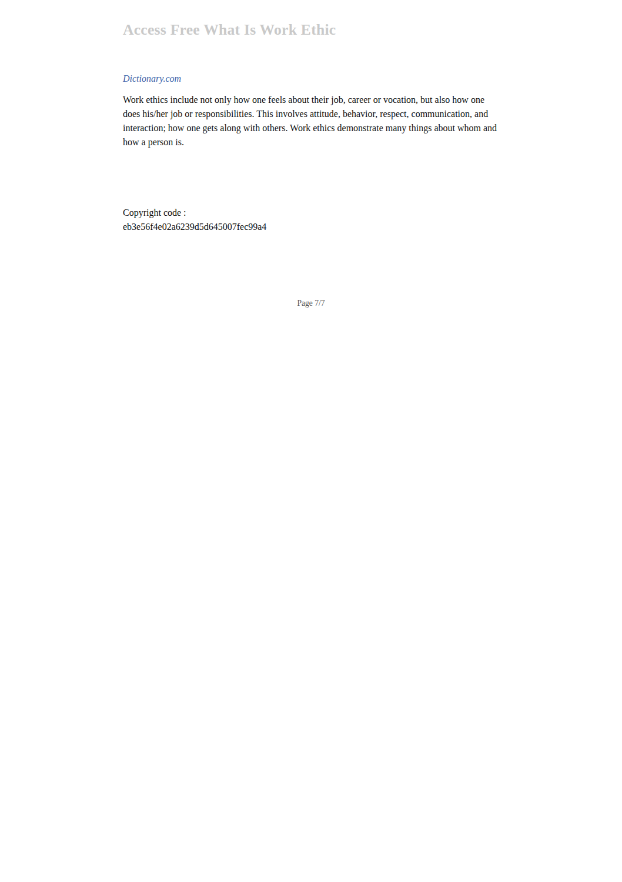Access Free What Is Work Ethic
Dictionary.com
Work ethics include not only how one feels about their job, career or vocation, but also how one does his/her job or responsibilities. This involves attitude, behavior, respect, communication, and interaction; how one gets along with others. Work ethics demonstrate many things about whom and how a person is.
Copyright code :
eb3e56f4e02a6239d5d645007fec99a4
Page 7/7